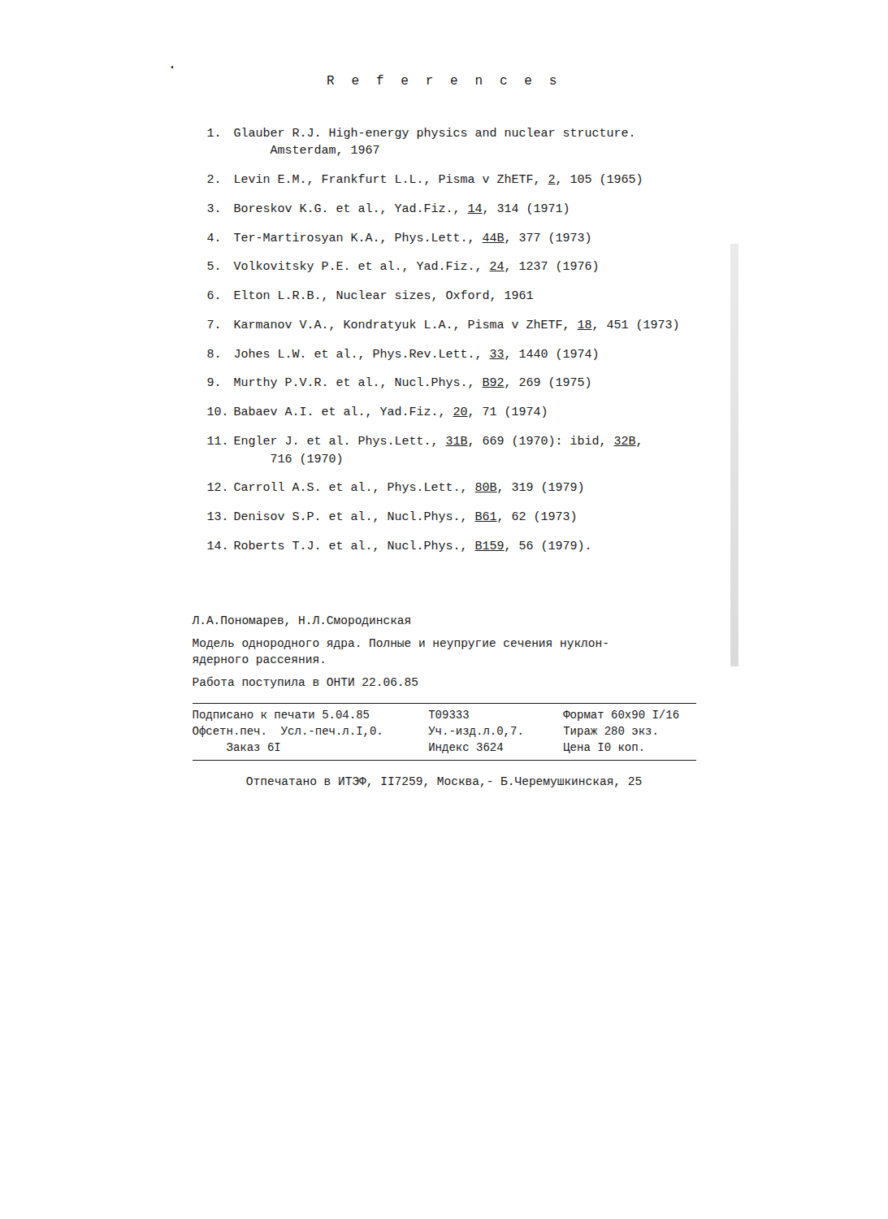.
R e f e r e n c e s
1. Glauber R.J. High-energy physics and nuclear structure. Amsterdam, 1967
2. Levin E.M., Frankfurt L.L., Pisma v ZhETF, 2, 105 (1965)
3. Boreskov K.G. et al., Yad.Fiz., 14, 314 (1971)
4. Ter-Martirosyan K.A., Phys.Lett., 44B, 377 (1973)
5. Volkovitsky P.E. et al., Yad.Fiz., 24, 1237 (1976)
6. Elton L.R.B., Nuclear sizes, Oxford, 1961
7. Karmanov V.A., Kondratyuk L.A., Pisma v ZhETF, 18, 451 (1973)
8. Johes L.W. et al., Phys.Rev.Lett., 33, 1440 (1974)
9. Murthy P.V.R. et al., Nucl.Phys., B92, 269 (1975)
10. Babaev A.I. et al., Yad.Fiz., 20, 71 (1974)
11. Engler J. et al. Phys.Lett., 31B, 669 (1970): ibid, 32B, 716 (1970)
12. Carroll A.S. et al., Phys.Lett., 80B, 319 (1979)
13. Denisov S.P. et al., Nucl.Phys., B61, 62 (1973)
14. Roberts T.J. et al., Nucl.Phys., B159, 56 (1979).
Л.А.Пономарев, Н.Л.Смородинская
Модель однородного ядра. Полные и неупругие сечения нуклон-
ядерного рассеяния.
Работа поступила в ОНТИ 22.06.85
| Подписано к печати 5.04.85 | Т09333 | Формат 60х90 I/16 |
| Офсетн.печ. Усл.-печ.л.I,0. | Уч.-изд.л.0,7. | Тираж 280 экз. |
| Заказ 6I | Индекс 3624 | Цена I0 коп. |
Отпечатано в ИТЭФ, II7259, Москва,- Б.Черемушкинская, 25